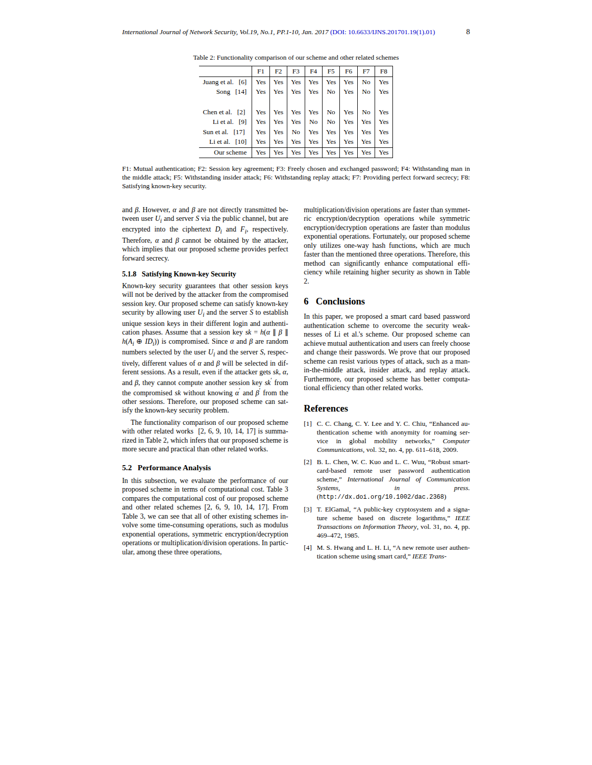International Journal of Network Security, Vol.19, No.1, PP.1-10, Jan. 2017 (DOI: 10.6633/IJNS.201701.19(1).01)
8
Table 2: Functionality comparison of our scheme and other related schemes
| | F1 | F2 | F3 | F4 | F5 | F6 | F7 | F8 |
| --- | --- | --- | --- | --- | --- | --- | --- | --- |
| Juang et al. [6] | Yes | Yes | Yes | Yes | Yes | Yes | No | Yes |
| Song [14] | Yes | Yes | Yes | Yes | No | Yes | No | Yes |
| Chen et al. [2] | Yes | Yes | Yes | Yes | No | Yes | No | Yes |
| Li et al. [9] | Yes | Yes | Yes | No | No | Yes | Yes | Yes |
| Sun et al. [17] | Yes | Yes | No | Yes | Yes | Yes | Yes | Yes |
| Li et al. [10] | Yes | Yes | Yes | Yes | Yes | Yes | Yes | Yes |
| Our scheme | Yes | Yes | Yes | Yes | Yes | Yes | Yes | Yes |
F1: Mutual authentication; F2: Session key agreement; F3: Freely chosen and exchanged password; F4: Withstanding man in the middle attack; F5: Withstanding insider attack; F6: Withstanding replay attack; F7: Providing perfect forward secrecy; F8: Satisfying known-key security.
and β. However, α and β are not directly transmitted between user Ui and server S via the public channel, but are encrypted into the ciphertext Di and Fi, respectively. Therefore, α and β cannot be obtained by the attacker, which implies that our proposed scheme provides perfect forward secrecy.
5.1.8 Satisfying Known-key Security
Known-key security guarantees that other session keys will not be derived by the attacker from the compromised session key. Our proposed scheme can satisfy known-key security by allowing user Ui and the server S to establish unique session keys in their different login and authentication phases. Assume that a session key sk = h(α ∥ β ∥ h(Ai ⊕ IDi)) is compromised. Since α and β are random numbers selected by the user Ui and the server S, respectively, different values of α and β will be selected in different sessions. As a result, even if the attacker gets sk, α, and β, they cannot compute another session key sk′ from the compromised sk without knowing α′ and β′ from the other sessions. Therefore, our proposed scheme can satisfy the known-key security problem.
The functionality comparison of our proposed scheme with other related works [2, 6, 9, 10, 14, 17] is summarized in Table 2, which infers that our proposed scheme is more secure and practical than other related works.
5.2 Performance Analysis
In this subsection, we evaluate the performance of our proposed scheme in terms of computational cost. Table 3 compares the computational cost of our proposed scheme and other related schemes [2, 6, 9, 10, 14, 17]. From Table 3, we can see that all of other existing schemes involve some time-consuming operations, such as modulus exponential operations, symmetric encryption/decryption operations or multiplication/division operations. In particular, among these three operations,
multiplication/division operations are faster than symmetric encryption/decryption operations while symmetric encryption/decryption operations are faster than modulus exponential operations. Fortunately, our proposed scheme only utilizes one-way hash functions, which are much faster than the mentioned three operations. Therefore, this method can significantly enhance computational efficiency while retaining higher security as shown in Table 2.
6 Conclusions
In this paper, we proposed a smart card based password authentication scheme to overcome the security weaknesses of Li et al.'s scheme. Our proposed scheme can achieve mutual authentication and users can freely choose and change their passwords. We prove that our proposed scheme can resist various types of attack, such as a man-in-the-middle attack, insider attack, and replay attack. Furthermore, our proposed scheme has better computational efficiency than other related works.
References
[1] C. C. Chang, C. Y. Lee and Y. C. Chiu, “Enhanced authentication scheme with anonymity for roaming service in global mobility networks,” Computer Communications, vol. 32, no. 4, pp. 611–618, 2009.
[2] B. L. Chen, W. C. Kuo and L. C. Wuu, “Robust smart-card-based remote user password authentication scheme,” International Journal of Communication Systems, in press. (http://dx.doi.org/10.1002/dac.2368)
[3] T. ElGamal, “A public-key cryptosystem and a signature scheme based on discrete logarithms,” IEEE Transactions on Information Theory, vol. 31, no. 4, pp. 469–472, 1985.
[4] M. S. Hwang and L. H. Li, “A new remote user authentication scheme using smart card,” IEEE Trans-